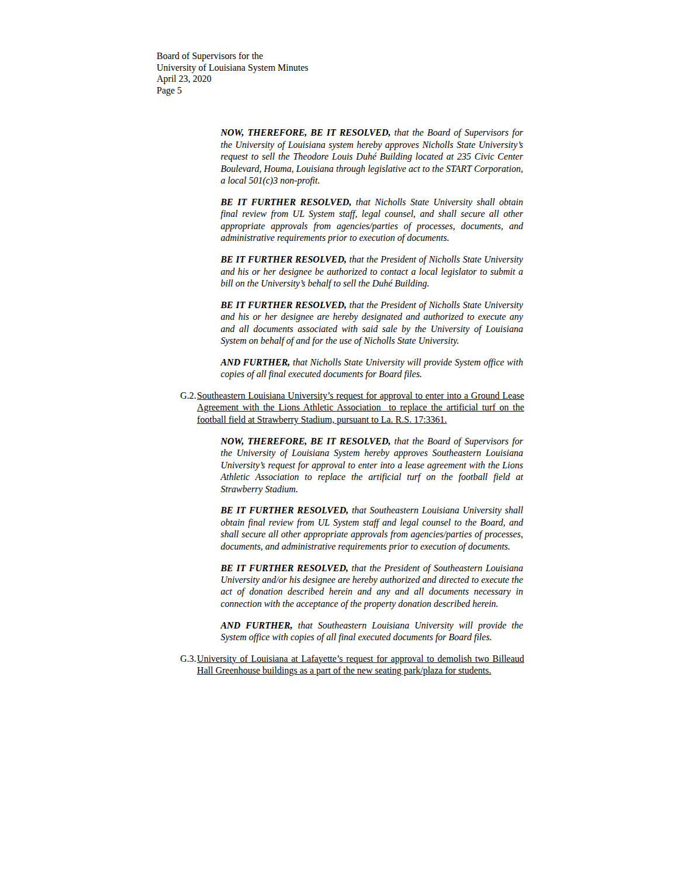Board of Supervisors for the
University of Louisiana System Minutes
April 23, 2020
Page 5
NOW, THEREFORE, BE IT RESOLVED, that the Board of Supervisors for the University of Louisiana system hereby approves Nicholls State University’s request to sell the Theodore Louis Duhé Building located at 235 Civic Center Boulevard, Houma, Louisiana through legislative act to the START Corporation, a local 501(c)3 non-profit.
BE IT FURTHER RESOLVED, that Nicholls State University shall obtain final review from UL System staff, legal counsel, and shall secure all other appropriate approvals from agencies/parties of processes, documents, and administrative requirements prior to execution of documents.
BE IT FURTHER RESOLVED, that the President of Nicholls State University and his or her designee be authorized to contact a local legislator to submit a bill on the University’s behalf to sell the Duhé Building.
BE IT FURTHER RESOLVED, that the President of Nicholls State University and his or her designee are hereby designated and authorized to execute any and all documents associated with said sale by the University of Louisiana System on behalf of and for the use of Nicholls State University.
AND FURTHER, that Nicholls State University will provide System office with copies of all final executed documents for Board files.
G.2.
Southeastern Louisiana University’s request for approval to enter into a Ground Lease Agreement with the Lions Athletic Association to replace the artificial turf on the football field at Strawberry Stadium, pursuant to La. R.S. 17:3361.
NOW, THEREFORE, BE IT RESOLVED, that the Board of Supervisors for the University of Louisiana System hereby approves Southeastern Louisiana University’s request for approval to enter into a lease agreement with the Lions Athletic Association to replace the artificial turf on the football field at Strawberry Stadium.
BE IT FURTHER RESOLVED, that Southeastern Louisiana University shall obtain final review from UL System staff and legal counsel to the Board, and shall secure all other appropriate approvals from agencies/parties of processes, documents, and administrative requirements prior to execution of documents.
BE IT FURTHER RESOLVED, that the President of Southeastern Louisiana University and/or his designee are hereby authorized and directed to execute the act of donation described herein and any and all documents necessary in connection with the acceptance of the property donation described herein.
AND FURTHER, that Southeastern Louisiana University will provide the System office with copies of all final executed documents for Board files.
G.3.
University of Louisiana at Lafayette’s request for approval to demolish two Billeaud Hall Greenhouse buildings as a part of the new seating park/plaza for students.